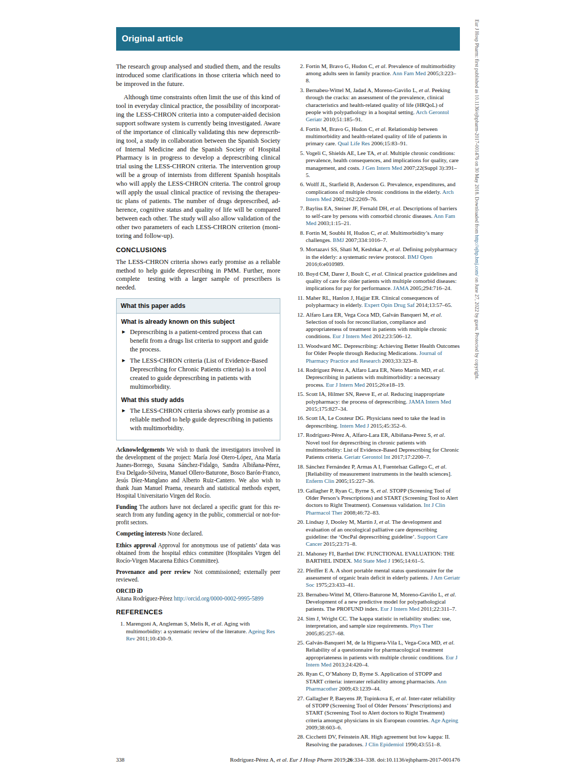Original article
The research group analysed and studied them, and the results introduced some clarifications in those criteria which need to be improved in the future.
Although time constraints often limit the use of this kind of tool in everyday clinical practice, the possibility of incorporating the LESS-CHRON criteria into a computer-aided decision support software system is currently being investigated. Aware of the importance of clinically validating this new deprescribing tool, a study in collaboration between the Spanish Society of Internal Medicine and the Spanish Society of Hospital Pharmacy is in progress to develop a deprescribing clinical trial using the LESS-CHRON criteria. The intervention group will be a group of internists from different Spanish hospitals who will apply the LESS-CHRON criteria. The control group will apply the usual clinical practice of revising the therapeutic plans of patients. The number of drugs deprescribed, adherence, cognitive status and quality of life will be compared between each other. The study will also allow validation of the other two parameters of each LESS-CHRON criterion (monitoring and follow-up).
Conclusions
The LESS-CHRON criteria shows early promise as a reliable method to help guide deprescribing in PMM. Further, more complete testing with a larger sample of prescribers is needed.
What this paper adds
What is already known on this subject
Deprescribing is a patient-centred process that can benefit from a drugs list criteria to support and guide the process.
The LESS-CHRON criteria (List of Evidence-Based Deprescribing for Chronic Patients criteria) is a tool created to guide deprescribing in patients with multimorbidity.
What this study adds
The LESS-CHRON criteria shows early promise as a reliable method to help guide deprescribing in patients with multimorbidity.
Acknowledgements We wish to thank the investigators involved in the development of the project: María José Otero-López, Ana María Juanes-Borrego, Susana Sánchez-Fidalgo, Sandra Albiñana-Pérez, Eva Delgado-Silveira, Manuel Ollero-Baturone, Bosco Barón-Franco, Jesús Díez-Manglano and Alberto Ruiz-Cantero. We also wish to thank Juan Manuel Praena, research and statistical methods expert, Hospital Universitario Virgen del Rocío.
Funding The authors have not declared a specific grant for this research from any funding agency in the public, commercial or not-for-profit sectors.
Competing interests None declared.
Ethics approval Approval for anonymous use of patients’ data was obtained from the hospital ethics committee (Hospitales Virgen del Rocío-Virgen Macarena Ethics Committee).
Provenance and peer review Not commissioned; externally peer reviewed.
ORCID iD
Aitana Rodríguez-Pérez http://orcid.org/0000-0002-9995-5899
References
Marengoni A, Angleman S, Melis R, et al. Aging with multimorbidity: a systematic review of the literature. Ageing Res Rev 2011;10:430–9.
Fortin M, Bravo G, Hudon C, et al. Prevalence of multimorbidity among adults seen in family practice. Ann Fam Med 2005;3:223–8.
Bernabeu-Wittel M, Jadad A, Moreno-Gaviño L, et al. Peeking through the cracks: an assessment of the prevalence, clinical characteristics and health-related quality of life (HRQoL) of people with polypathology in a hospital setting. Arch Gerontol Geriatr 2010;51:185–91.
Fortin M, Bravo G, Hudon C, et al. Relationship between multimorbidity and health-related quality of life of patients in primary care. Qual Life Res 2006;15:83–91.
Vogeli C, Shields AE, Lee TA, et al. Multiple chronic conditions: prevalence, health consequences, and implications for quality, care management, and costs. J Gen Intern Med 2007;22(Suppl 3):391–5.
Wolff JL, Starfield B, Anderson G. Prevalence, expenditures, and complications of multiple chronic conditions in the elderly. Arch Intern Med 2002;162:2269–76.
Bayliss EA, Steiner JF, Fernald DH, et al. Descriptions of barriers to self-care by persons with comorbid chronic diseases. Ann Fam Med 2003;1:15–21.
Fortin M, Soubhi H, Hudon C, et al. Multimorbidity’s many challenges. BMJ 2007;334:1016–7.
Mortazavi SS, Shati M, Keshtkar A, et al. Defining polypharmacy in the elderly: a systematic review protocol. BMJ Open 2016;6:e010989.
Boyd CM, Darer J, Boult C, et al. Clinical practice guidelines and quality of care for older patients with multiple comorbid diseases: implications for pay for performance. JAMA 2005;294:716–24.
Maher RL, Hanlon J, Hajjar ER. Clinical consequences of polypharmacy in elderly. Expert Opin Drug Saf 2014;13:57–65.
Alfaro Lara ER, Vega Coca MD, Galván Banqueri M, et al. Selection of tools for reconciliation, compliance and appropriateness of treatment in patients with multiple chronic conditions. Eur J Intern Med 2012;23:506–12.
Woodward MC. Deprescribing: Achieving Better Health Outcomes for Older People through Reducing Medications. Journal of Pharmacy Practice and Research 2003;33:323–8.
Rodríguez Pérez A, Alfaro Lara ER, Nieto Martín MD, et al. Deprescribing in patients with multimorbidity: a necessary process. Eur J Intern Med 2015;26:e18–19.
Scott IA, Hilmer SN, Reeve E, et al. Reducing inappropriate polypharmacy: the process of deprescribing. JAMA Intern Med 2015;175:827–34.
Scott IA, Le Couteur DG. Physicians need to take the lead in deprescribing. Intern Med J 2015;45:352–6.
Rodríguez-Pérez A, Alfaro-Lara ER, Albiñana-Perez S, et al. Novel tool for deprescribing in chronic patients with multimorbidity: List of Evidence-Based Deprescribing for Chronic Patients criteria. Geriatr Gerontol Int 2017;17:2200–7.
Sánchez Fernández P, Armas A I, Fuentelsaz Gallego C, et al. [Reliability of measurement instruments in the health sciences]. Enferm Clin 2005;15:227–36.
Gallagher P, Ryan C, Byrne S, et al. STOPP (Screening Tool of Older Person’s Prescriptions) and START (Screening Tool to Alert doctors to Right Treatment). Consensus validation. Int J Clin Pharmacol Ther 2008;46:72–83.
Lindsay J, Dooley M, Martin J, et al. The development and evaluation of an oncological palliative care deprescribing guideline: the ‘OncPal deprescribing guideline’. Support Care Cancer 2015;23:71–8.
Mahoney FI, Barthel DW. FUNCTIONAL EVALUATION: THE BARTHEL INDEX. Md State Med J 1965;14:61–5.
Pfeiffer E A. A short portable mental status questionnaire for the assessment of organic brain deficit in elderly patients. J Am Geriatr Soc 1975;23:433–41.
Bernabeu-Wittel M, Ollero-Baturone M, Moreno-Gaviño L, et al. Development of a new predictive model for polypathological patients. The PROFUND index. Eur J Intern Med 2011;22:311–7.
Sim J, Wright CC. The kappa statistic in reliability studies: use, interpretation, and sample size requirements. Phys Ther 2005;85:257–68.
Galván-Banqueri M, de la Higuera-Vila L, Vega-Coca MD, et al. Reliability of a questionnaire for pharmacological treatment appropriateness in patients with multiple chronic conditions. Eur J Intern Med 2013;24:420–4.
Ryan C, O’Mahony D, Byrne S. Application of STOPP and START criteria: interrater reliability among pharmacists. Ann Pharmacother 2009;43:1239–44.
Gallagher P, Baeyens JP, Topinkova E, et al. Inter-rater reliability of STOPP (Screening Tool of Older Persons’ Prescriptions) and START (Screening Tool to Alert doctors to Right Treatment) criteria amongst physicians in six European countries. Age Ageing 2009;38:603–6.
Cicchetti DV, Feinstein AR. High agreement but low kappa: II. Resolving the paradoxes. J Clin Epidemiol 1990;43:551–8.
338
Rodríguez-Pérez A, et al. Eur J Hosp Pharm 2019;26:334–338. doi:10.1136/ejhpharm-2017-001476
Eur J Hosp Pharm: first published as 10.1136/ejhpharm-2017-001476 on 30 May 2018. Downloaded from http://ejhp.bmj.com/ on June 27, 2022 by guest. Protected by copyright.